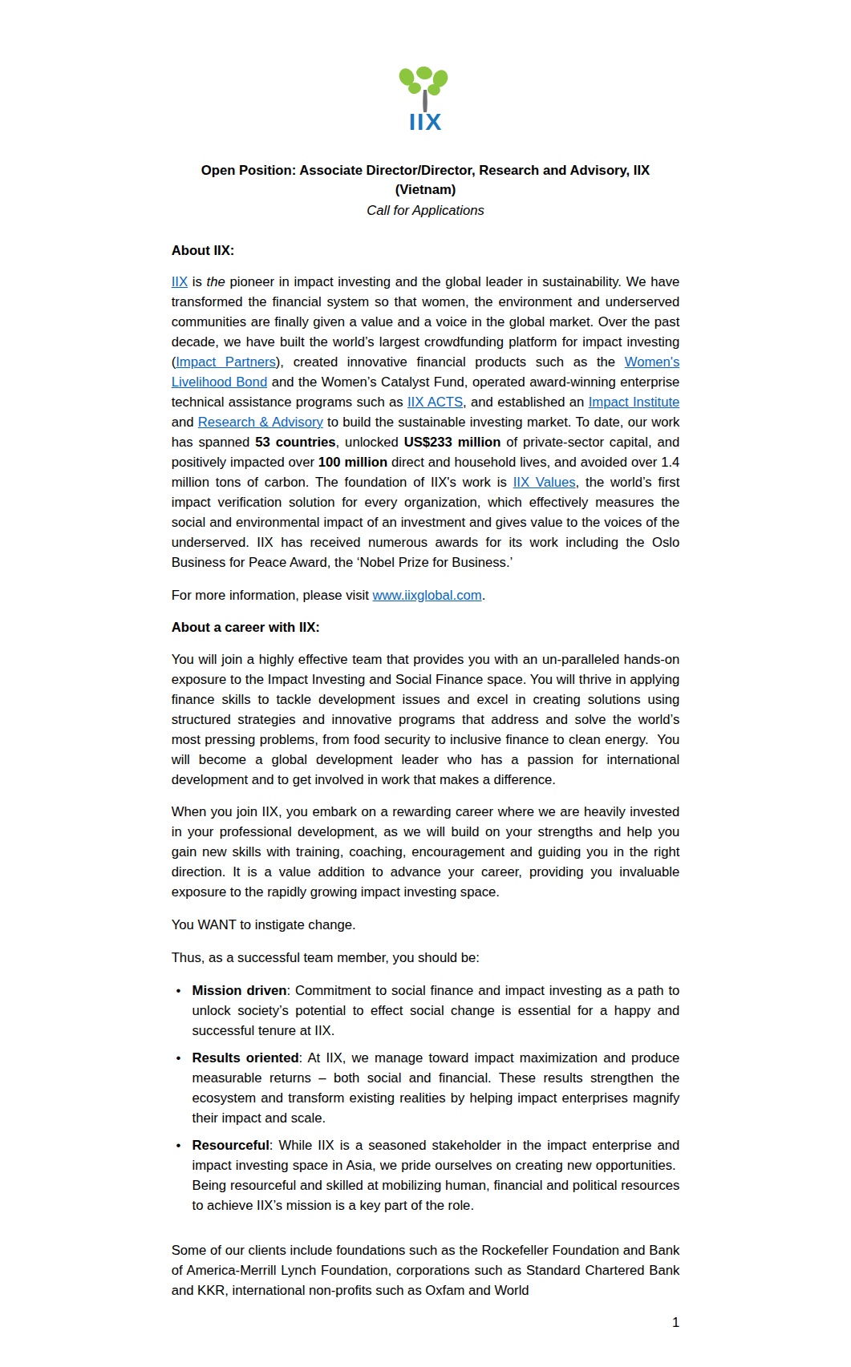IIX
Open Position: Associate Director/Director, Research and Advisory, IIX (Vietnam)
Call for Applications
About IIX:
IIX is the pioneer in impact investing and the global leader in sustainability. We have transformed the financial system so that women, the environment and underserved communities are finally given a value and a voice in the global market. Over the past decade, we have built the world’s largest crowdfunding platform for impact investing (Impact Partners), created innovative financial products such as the Women's Livelihood Bond and the Women’s Catalyst Fund, operated award-winning enterprise technical assistance programs such as IIX ACTS, and established an Impact Institute and Research & Advisory to build the sustainable investing market. To date, our work has spanned 53 countries, unlocked US$233 million of private-sector capital, and positively impacted over 100 million direct and household lives, and avoided over 1.4 million tons of carbon. The foundation of IIX's work is IIX Values, the world’s first impact verification solution for every organization, which effectively measures the social and environmental impact of an investment and gives value to the voices of the underserved. IIX has received numerous awards for its work including the Oslo Business for Peace Award, the ‘Nobel Prize for Business.’
For more information, please visit www.iixglobal.com.
About a career with IIX:
You will join a highly effective team that provides you with an un-paralleled hands-on exposure to the Impact Investing and Social Finance space. You will thrive in applying finance skills to tackle development issues and excel in creating solutions using structured strategies and innovative programs that address and solve the world’s most pressing problems, from food security to inclusive finance to clean energy. You will become a global development leader who has a passion for international development and to get involved in work that makes a difference.
When you join IIX, you embark on a rewarding career where we are heavily invested in your professional development, as we will build on your strengths and help you gain new skills with training, coaching, encouragement and guiding you in the right direction. It is a value addition to advance your career, providing you invaluable exposure to the rapidly growing impact investing space.
You WANT to instigate change.
Thus, as a successful team member, you should be:
Mission driven: Commitment to social finance and impact investing as a path to unlock society’s potential to effect social change is essential for a happy and successful tenure at IIX.
Results oriented: At IIX, we manage toward impact maximization and produce measurable returns – both social and financial. These results strengthen the ecosystem and transform existing realities by helping impact enterprises magnify their impact and scale.
Resourceful: While IIX is a seasoned stakeholder in the impact enterprise and impact investing space in Asia, we pride ourselves on creating new opportunities. Being resourceful and skilled at mobilizing human, financial and political resources to achieve IIX’s mission is a key part of the role.
Some of our clients include foundations such as the Rockefeller Foundation and Bank of America-Merrill Lynch Foundation, corporations such as Standard Chartered Bank and KKR, international non-profits such as Oxfam and World
1